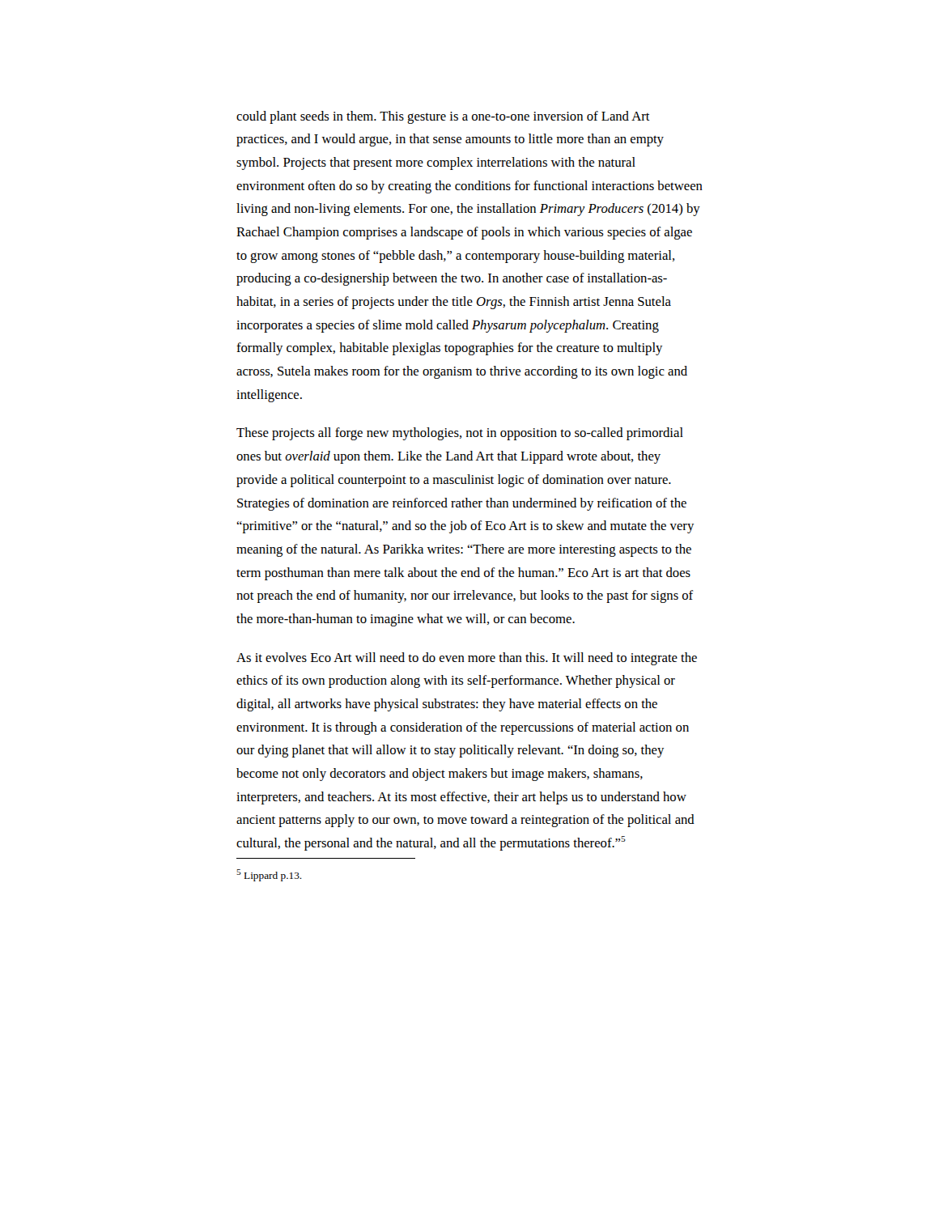could plant seeds in them. This gesture is a one-to-one inversion of Land Art practices, and I would argue, in that sense amounts to little more than an empty symbol. Projects that present more complex interrelations with the natural environment often do so by creating the conditions for functional interactions between living and non-living elements. For one, the installation Primary Producers (2014) by Rachael Champion comprises a landscape of pools in which various species of algae to grow among stones of “pebble dash,” a contemporary house-building material, producing a co-designership between the two. In another case of installation-as-habitat, in a series of projects under the title Orgs, the Finnish artist Jenna Sutela incorporates a species of slime mold called Physarum polycephalum. Creating formally complex, habitable plexiglas topographies for the creature to multiply across, Sutela makes room for the organism to thrive according to its own logic and intelligence.
These projects all forge new mythologies, not in opposition to so-called primordial ones but overlaid upon them. Like the Land Art that Lippard wrote about, they provide a political counterpoint to a masculinist logic of domination over nature. Strategies of domination are reinforced rather than undermined by reification of the “primitive” or the “natural,” and so the job of Eco Art is to skew and mutate the very meaning of the natural. As Parikka writes: “There are more interesting aspects to the term posthuman than mere talk about the end of the human.” Eco Art is art that does not preach the end of humanity, nor our irrelevance, but looks to the past for signs of the more-than-human to imagine what we will, or can become.
As it evolves Eco Art will need to do even more than this. It will need to integrate the ethics of its own production along with its self-performance. Whether physical or digital, all artworks have physical substrates: they have material effects on the environment. It is through a consideration of the repercussions of material action on our dying planet that will allow it to stay politically relevant. “In doing so, they become not only decorators and object makers but image makers, shamans, interpreters, and teachers. At its most effective, their art helps us to understand how ancient patterns apply to our own, to move toward a reintegration of the political and cultural, the personal and the natural, and all the permutations thereof.”5
5 Lippard p.13.